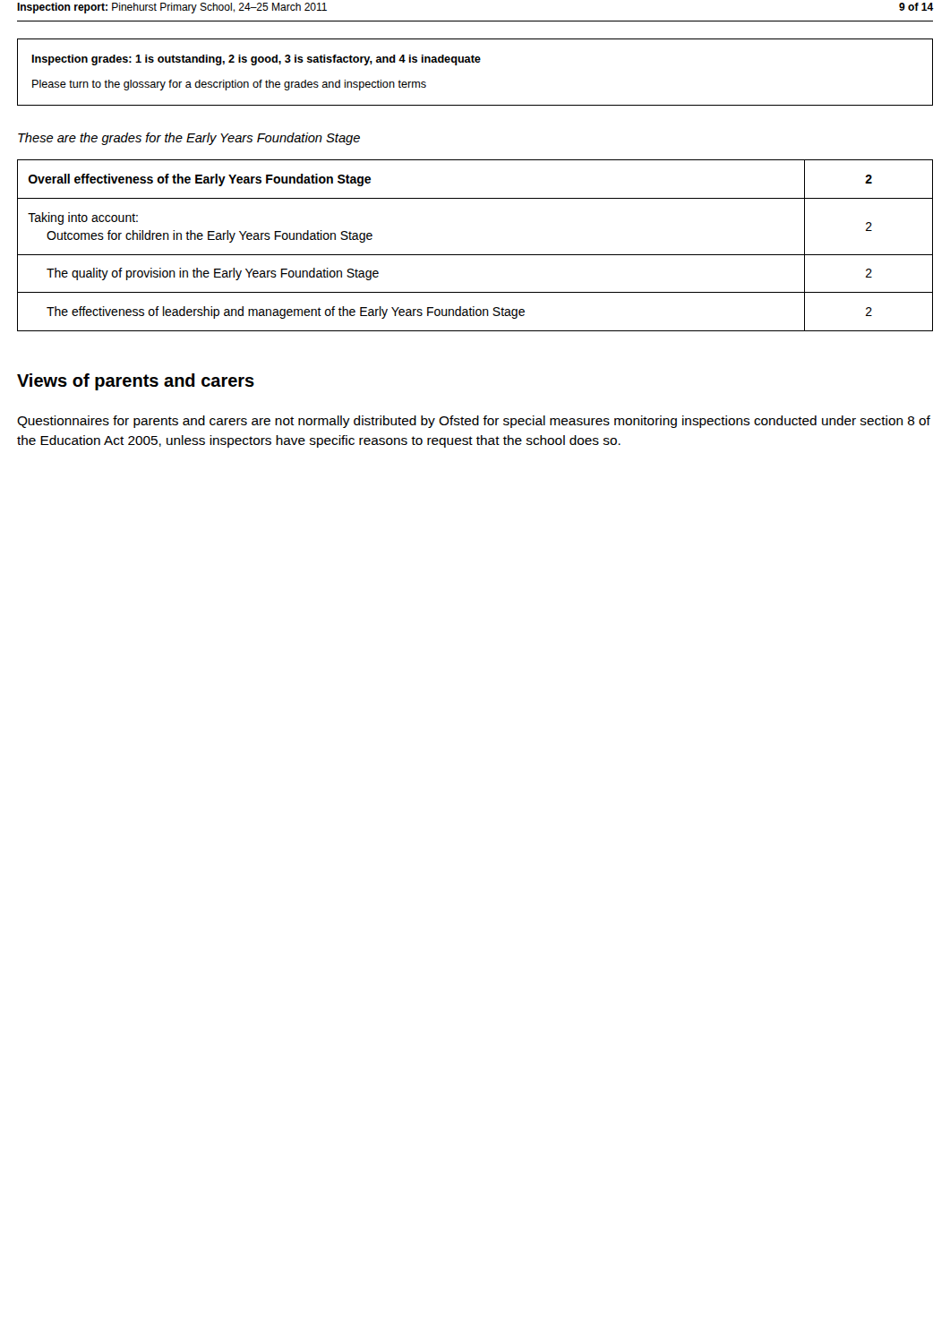Inspection report: Pinehurst Primary School, 24–25 March 2011
9 of 14
Inspection grades: 1 is outstanding, 2 is good, 3 is satisfactory, and 4 is inadequate
Please turn to the glossary for a description of the grades and inspection terms
These are the grades for the Early Years Foundation Stage
| Overall effectiveness of the Early Years Foundation Stage | 2 |
| Taking into account: Outcomes for children in the Early Years Foundation Stage | 2 |
| The quality of provision in the Early Years Foundation Stage | 2 |
| The effectiveness of leadership and management of the Early Years Foundation Stage | 2 |
Views of parents and carers
Questionnaires for parents and carers are not normally distributed by Ofsted for special measures monitoring inspections conducted under section 8 of the Education Act 2005, unless inspectors have specific reasons to request that the school does so.